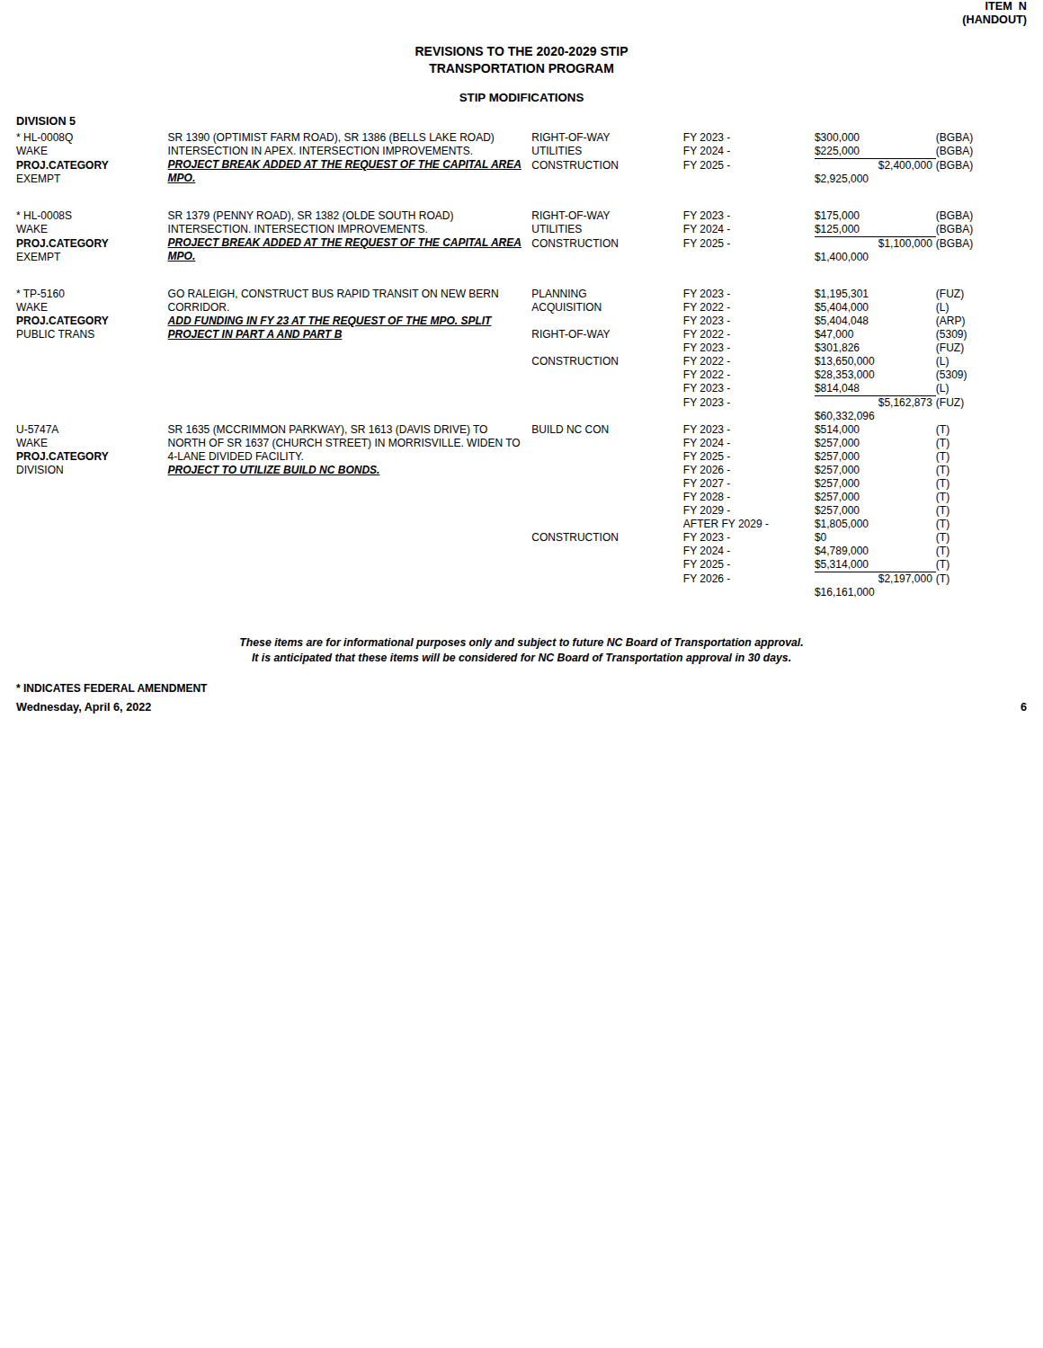ITEM N
(HANDOUT)
REVISIONS TO THE 2020-2029 STIP
TRANSPORTATION PROGRAM
STIP MODIFICATIONS
DIVISION 5
| * HL-0008Q | SR 1390 (OPTIMIST FARM ROAD), SR 1386 (BELLS LAKE ROAD) INTERSECTION IN APEX. INTERSECTION IMPROVEMENTS. PROJECT BREAK ADDED AT THE REQUEST OF THE CAPITAL AREA MPO. | RIGHT-OF-WAY | FY 2023 - | $300,000 | (BGBA) |
| WAKE | UTILITIES | FY 2024 - | $225,000 | (BGBA) |
| PROJ.CATEGORY | CONSTRUCTION | FY 2025 - | $2,400,000 | (BGBA) |
| EXEMPT | | | $2,925,000 | |
| * HL-0008S | SR 1379 (PENNY ROAD), SR 1382 (OLDE SOUTH ROAD) INTERSECTION. INTERSECTION IMPROVEMENTS. PROJECT BREAK ADDED AT THE REQUEST OF THE CAPITAL AREA MPO. | RIGHT-OF-WAY | FY 2023 - | $175,000 | (BGBA) |
| WAKE | UTILITIES | FY 2024 - | $125,000 | (BGBA) |
| PROJ.CATEGORY | CONSTRUCTION | FY 2025 - | $1,100,000 | (BGBA) |
| EXEMPT | | | $1,400,000 | |
| * TP-5160 | GO RALEIGH, CONSTRUCT BUS RAPID TRANSIT ON NEW BERN CORRIDOR. ADD FUNDING IN FY 23 AT THE REQUEST OF THE MPO. SPLIT PROJECT IN PART A AND PART B | PLANNING | FY 2023 - | $1,195,301 | (FUZ) |
| WAKE | ACQUISITION | FY 2022 - | $5,404,000 | (L) |
| PROJ.CATEGORY | | FY 2023 - | $5,404,048 | (ARP) |
| PUBLIC TRANS | RIGHT-OF-WAY | FY 2022 - | $47,000 | (5309) |
| | | FY 2023 - | $301,826 | (FUZ) |
| | CONSTRUCTION | FY 2022 - | $13,650,000 | (L) |
| | | FY 2022 - | $28,353,000 | (5309) |
| | | FY 2023 - | $814,048 | (L) |
| | | FY 2023 - | $5,162,873 | (FUZ) |
| | | | $60,332,096 | |
| U-5747A | SR 1635 (MCCRIMMON PARKWAY), SR 1613 (DAVIS DRIVE) TO NORTH OF SR 1637 (CHURCH STREET) IN MORRISVILLE. WIDEN TO 4-LANE DIVIDED FACILITY. PROJECT TO UTILIZE BUILD NC BONDS. | BUILD NC CON | FY 2023 - | $514,000 | (T) |
| WAKE | | FY 2024 - | $257,000 | (T) |
| PROJ.CATEGORY | | FY 2025 - | $257,000 | (T) |
| DIVISION | | FY 2026 - | $257,000 | (T) |
| | | FY 2027 - | $257,000 | (T) |
| | | FY 2028 - | $257,000 | (T) |
| | | FY 2029 - | $257,000 | (T) |
| | | AFTER FY 2029 - | $1,805,000 | (T) |
| | CONSTRUCTION | FY 2023 - | $0 | (T) |
| | | FY 2024 - | $4,789,000 | (T) |
| | | FY 2025 - | $5,314,000 | (T) |
| | | FY 2026 - | $2,197,000 | (T) |
| | | | $16,161,000 | |
These items are for informational purposes only and subject to future NC Board of Transportation approval.
It is anticipated that these items will be considered for NC Board of Transportation approval in 30 days.
* INDICATES FEDERAL AMENDMENT
Wednesday, April 6, 2022 6